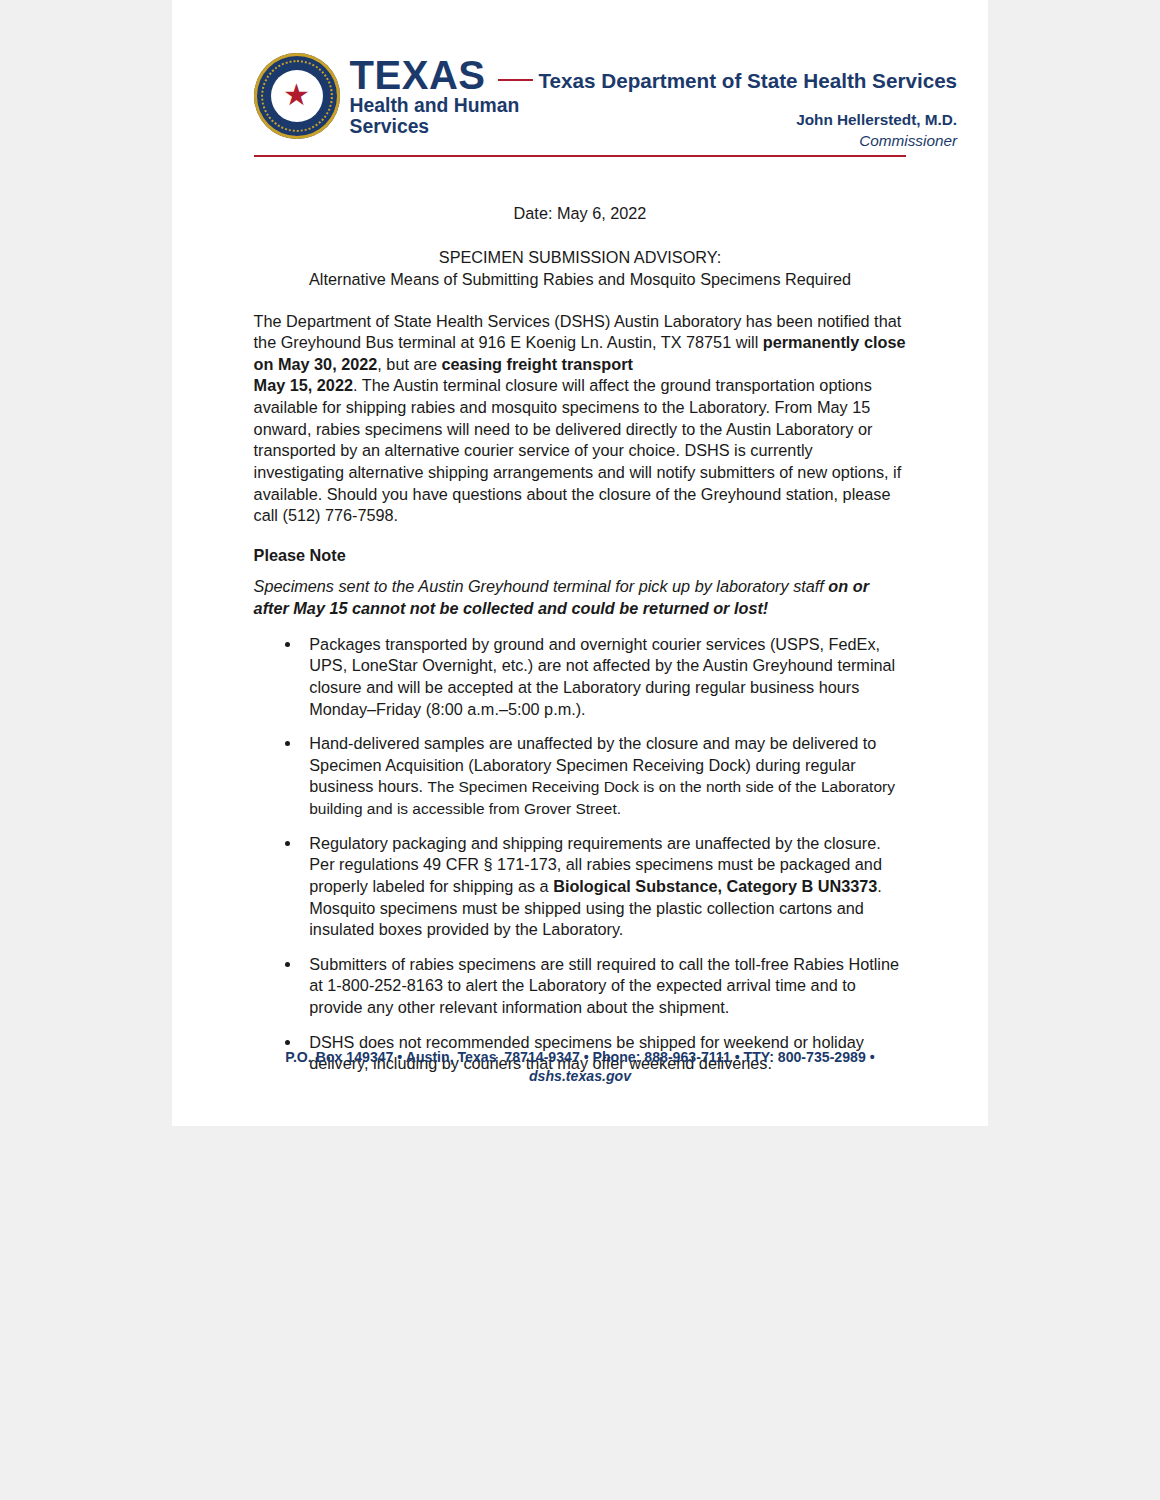★
TEXAS Health and Human Services
Texas Department of State Health Services
John Hellerstedt, M.D.
Commissioner
Date: May 6, 2022
SPECIMEN SUBMISSION ADVISORY: Alternative Means of Submitting Rabies and Mosquito Specimens Required
The Department of State Health Services (DSHS) Austin Laboratory has been notified that the Greyhound Bus terminal at 916 E Koenig Ln. Austin, TX 78751 will permanently close on May 30, 2022, but are ceasing freight transport
May 15, 2022. The Austin terminal closure will affect the ground transportation options available for shipping rabies and mosquito specimens to the Laboratory. From May 15 onward, rabies specimens will need to be delivered directly to the Austin Laboratory or transported by an alternative courier service of your choice. DSHS is currently investigating alternative shipping arrangements and will notify submitters of new options, if available. Should you have questions about the closure of the Greyhound station, please call (512) 776-7598.
Please Note
Specimens sent to the Austin Greyhound terminal for pick up by laboratory staff on or after May 15 cannot not be collected and could be returned or lost!
Packages transported by ground and overnight courier services (USPS, FedEx, UPS, LoneStar Overnight, etc.) are not affected by the Austin Greyhound terminal closure and will be accepted at the Laboratory during regular business hours Monday–Friday (8:00 a.m.–5:00 p.m.).
Hand-delivered samples are unaffected by the closure and may be delivered to Specimen Acquisition (Laboratory Specimen Receiving Dock) during regular business hours. The Specimen Receiving Dock is on the north side of the Laboratory building and is accessible from Grover Street.
Regulatory packaging and shipping requirements are unaffected by the closure. Per regulations 49 CFR § 171-173, all rabies specimens must be packaged and properly labeled for shipping as a Biological Substance, Category B UN3373. Mosquito specimens must be shipped using the plastic collection cartons and insulated boxes provided by the Laboratory.
Submitters of rabies specimens are still required to call the toll-free Rabies Hotline at 1-800-252-8163 to alert the Laboratory of the expected arrival time and to provide any other relevant information about the shipment.
DSHS does not recommended specimens be shipped for weekend or holiday delivery, including by couriers that may offer weekend deliveries.
P.O. Box 149347 • Austin, Texas 78714-9347 • Phone: 888-963-7111 • TTY: 800-735-2989 • dshs.texas.gov